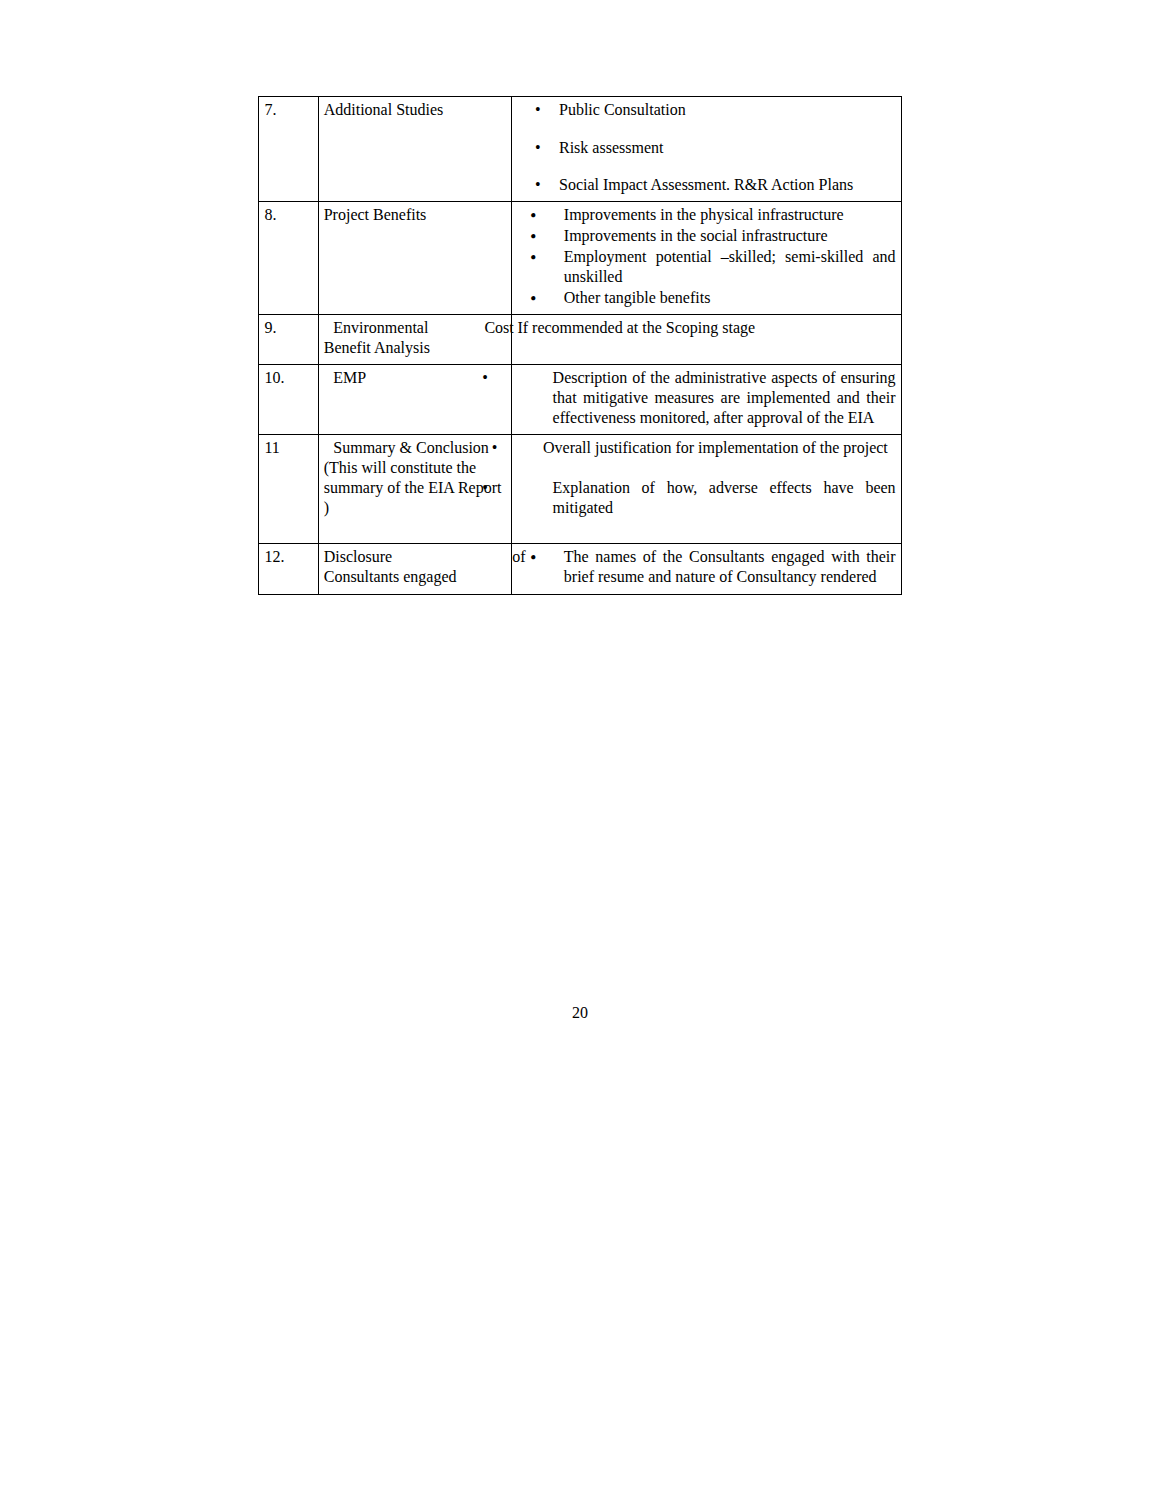| 7. | Additional Studies | Public Consultation Risk assessment Social Impact Assessment. R&R Action Plans |
| 8. | Project Benefits | Improvements in the physical infrastructure Improvements in the social infrastructure Employment potential –skilled; semi-skilled and unskilled Other tangible benefits |
| 9. | Environmental Cost Benefit Analysis | If recommended at the Scoping stage |
| 10. | EMP | • Description of the administrative aspects of ensuring that mitigative measures are implemented and their effectiveness monitored, after approval of the EIA |
| 11 | Summary & Conclusion (This will constitute the summary of the EIA Report ) | • Overall justification for implementation of the project • Explanation of how, adverse effects have been mitigated |
| 12. | Disclosure of Consultants engaged | The names of the Consultants engaged with their brief resume and nature of Consultancy rendered |
20